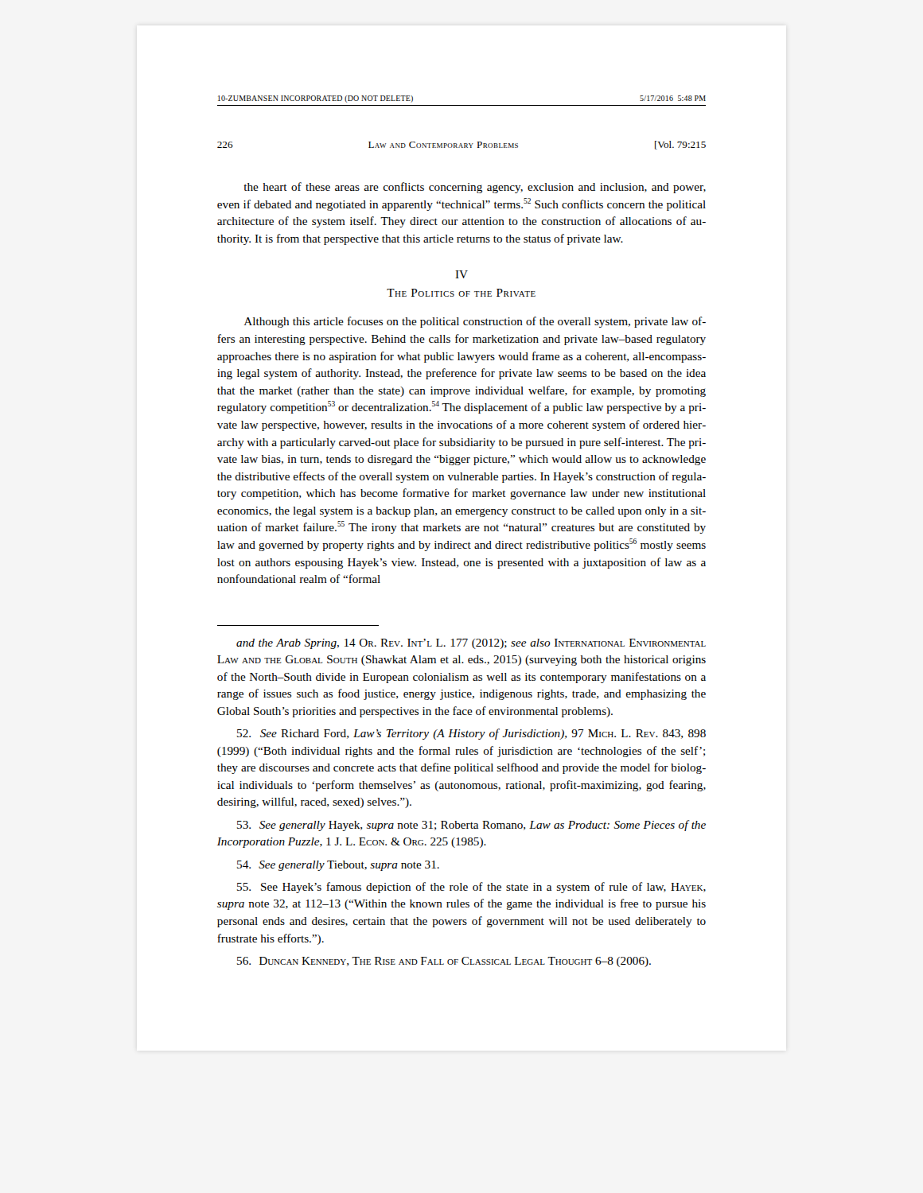10-Zumbansen Incorporated (Do Not Delete) 5/17/2016 5:48 PM
226 Law and Contemporary Problems [Vol. 79:215
the heart of these areas are conflicts concerning agency, exclusion and inclusion, and power, even if debated and negotiated in apparently “technical” terms.52 Such conflicts concern the political architecture of the system itself. They direct our attention to the construction of allocations of authority. It is from that perspective that this article returns to the status of private law.
IV
The Politics of the Private
Although this article focuses on the political construction of the overall system, private law offers an interesting perspective. Behind the calls for marketization and private law–based regulatory approaches there is no aspiration for what public lawyers would frame as a coherent, all-encompassing legal system of authority. Instead, the preference for private law seems to be based on the idea that the market (rather than the state) can improve individual welfare, for example, by promoting regulatory competition53 or decentralization.54 The displacement of a public law perspective by a private law perspective, however, results in the invocations of a more coherent system of ordered hierarchy with a particularly carved-out place for subsidiarity to be pursued in pure self-interest. The private law bias, in turn, tends to disregard the “bigger picture,” which would allow us to acknowledge the distributive effects of the overall system on vulnerable parties. In Hayek’s construction of regulatory competition, which has become formative for market governance law under new institutional economics, the legal system is a backup plan, an emergency construct to be called upon only in a situation of market failure.55 The irony that markets are not “natural” creatures but are constituted by law and governed by property rights and by indirect and direct redistributive politics56 mostly seems lost on authors espousing Hayek’s view. Instead, one is presented with a juxtaposition of law as a nonfoundational realm of “formal
and the Arab Spring, 14 Or. Rev. Int’l L. 177 (2012); see also International Environmental Law and the Global South (Shawkat Alam et al. eds., 2015) (surveying both the historical origins of the North–South divide in European colonialism as well as its contemporary manifestations on a range of issues such as food justice, energy justice, indigenous rights, trade, and emphasizing the Global South’s priorities and perspectives in the face of environmental problems).
52. See Richard Ford, Law’s Territory (A History of Jurisdiction), 97 Mich. L. Rev. 843, 898 (1999) (“Both individual rights and the formal rules of jurisdiction are ‘technologies of the self’; they are discourses and concrete acts that define political selfhood and provide the model for biological individuals to ‘perform themselves’ as (autonomous, rational, profit-maximizing, god fearing, desiring, willful, raced, sexed) selves.”).
53. See generally Hayek, supra note 31; Roberta Romano, Law as Product: Some Pieces of the Incorporation Puzzle, 1 J. L. Econ. & Org. 225 (1985).
54. See generally Tiebout, supra note 31.
55. See Hayek’s famous depiction of the role of the state in a system of rule of law, Hayek, supra note 32, at 112–13 (“Within the known rules of the game the individual is free to pursue his personal ends and desires, certain that the powers of government will not be used deliberately to frustrate his efforts.”).
56. Duncan Kennedy, The Rise and Fall of Classical Legal Thought 6–8 (2006).